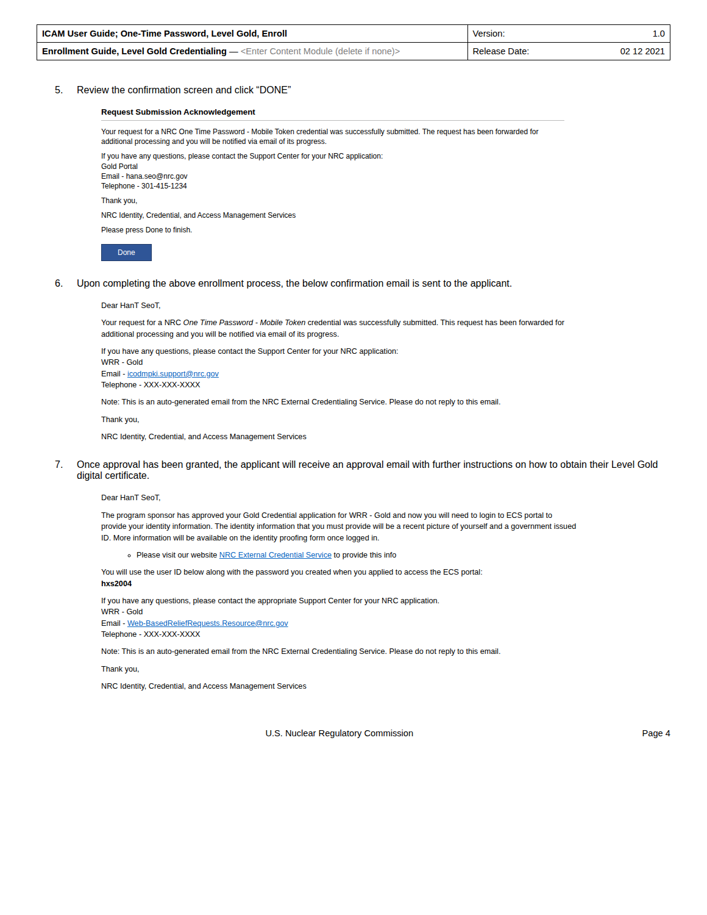| ICAM User Guide; One-Time Password, Level Gold, Enroll | Version: 1.0 |
| Enrollment Guide, Level Gold Credentialing — <Enter Content Module (delete if none)> | Release Date: 02 12 2021 |
Review the confirmation screen and click “DONE”
Request Submission Acknowledgement
Your request for a NRC One Time Password - Mobile Token credential was successfully submitted. The request has been forwarded for additional processing and you will be notified via email of its progress.
If you have any questions, please contact the Support Center for your NRC application:
Gold Portal
Email - hana.seo@nrc.gov
Telephone - 301-415-1234
Thank you,
NRC Identity, Credential, and Access Management Services
Please press Done to finish.
Done
Upon completing the above enrollment process, the below confirmation email is sent to the applicant.
Dear HanT SeoT,
Your request for a NRC One Time Password - Mobile Token credential was successfully submitted. This request has been forwarded for additional processing and you will be notified via email of its progress.
If you have any questions, please contact the Support Center for your NRC application:
WRR - Gold
Email - icodmpki.support@nrc.gov
Telephone - XXX-XXX-XXXX
Note: This is an auto-generated email from the NRC External Credentialing Service. Please do not reply to this email.
Thank you,
NRC Identity, Credential, and Access Management Services
Once approval has been granted, the applicant will receive an approval email with further instructions on how to obtain their Level Gold digital certificate.
Dear HanT SeoT,
The program sponsor has approved your Gold Credential application for WRR - Gold and now you will need to login to ECS portal to provide your identity information. The identity information that you must provide will be a recent picture of yourself and a government issued ID. More information will be available on the identity proofing form once logged in.
Please visit our website NRC External Credential Service to provide this info
You will use the user ID below along with the password you created when you applied to access the ECS portal:
hxs2004
If you have any questions, please contact the appropriate Support Center for your NRC application.
WRR - Gold
Email - Web-BasedReliefRequests.Resource@nrc.gov
Telephone - XXX-XXX-XXXX
Note: This is an auto-generated email from the NRC External Credentialing Service. Please do not reply to this email.
Thank you,
NRC Identity, Credential, and Access Management Services
U.S. Nuclear Regulatory Commission
Page 4